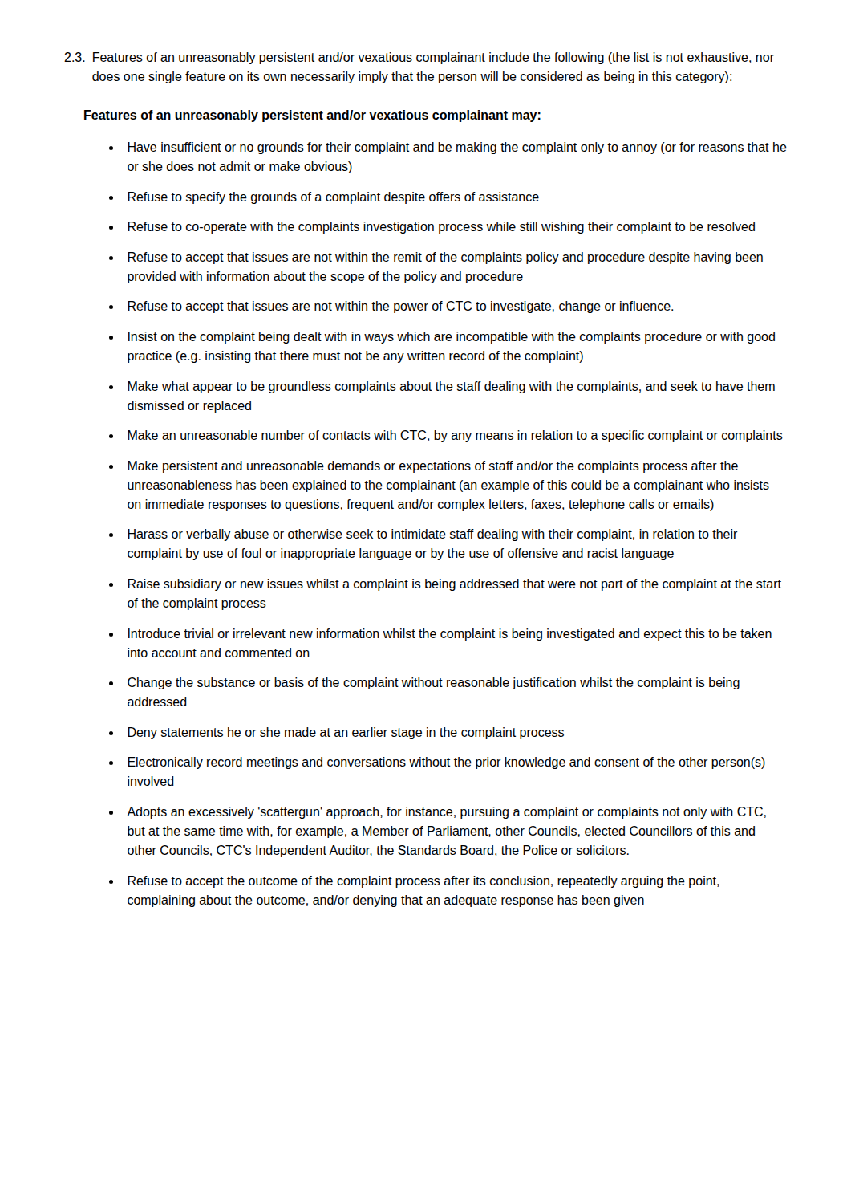2.3.
Features of an unreasonably persistent and/or vexatious complainant include the following (the list is not exhaustive, nor does one single feature on its own necessarily imply that the person will be considered as being in this category):
Features of an unreasonably persistent and/or vexatious complainant may:
Have insufficient or no grounds for their complaint and be making the complaint only to annoy (or for reasons that he or she does not admit or make obvious)
Refuse to specify the grounds of a complaint despite offers of assistance
Refuse to co-operate with the complaints investigation process while still wishing their complaint to be resolved
Refuse to accept that issues are not within the remit of the complaints policy and procedure despite having been provided with information about the scope of the policy and procedure
Refuse to accept that issues are not within the power of CTC to investigate, change or influence.
Insist on the complaint being dealt with in ways which are incompatible with the complaints procedure or with good practice (e.g. insisting that there must not be any written record of the complaint)
Make what appear to be groundless complaints about the staff dealing with the complaints, and seek to have them dismissed or replaced
Make an unreasonable number of contacts with CTC, by any means in relation to a specific complaint or complaints
Make persistent and unreasonable demands or expectations of staff and/or the complaints process after the unreasonableness has been explained to the complainant (an example of this could be a complainant who insists on immediate responses to questions, frequent and/or complex letters, faxes, telephone calls or emails)
Harass or verbally abuse or otherwise seek to intimidate staff dealing with their complaint, in relation to their complaint by use of foul or inappropriate language or by the use of offensive and racist language
Raise subsidiary or new issues whilst a complaint is being addressed that were not part of the complaint at the start of the complaint process
Introduce trivial or irrelevant new information whilst the complaint is being investigated and expect this to be taken into account and commented on
Change the substance or basis of the complaint without reasonable justification whilst the complaint is being addressed
Deny statements he or she made at an earlier stage in the complaint process
Electronically record meetings and conversations without the prior knowledge and consent of the other person(s) involved
Adopts an excessively 'scattergun' approach, for instance, pursuing a complaint or complaints not only with CTC, but at the same time with, for example, a Member of Parliament, other Councils, elected Councillors of this and other Councils, CTC's Independent Auditor, the Standards Board, the Police or solicitors.
Refuse to accept the outcome of the complaint process after its conclusion, repeatedly arguing the point, complaining about the outcome, and/or denying that an adequate response has been given